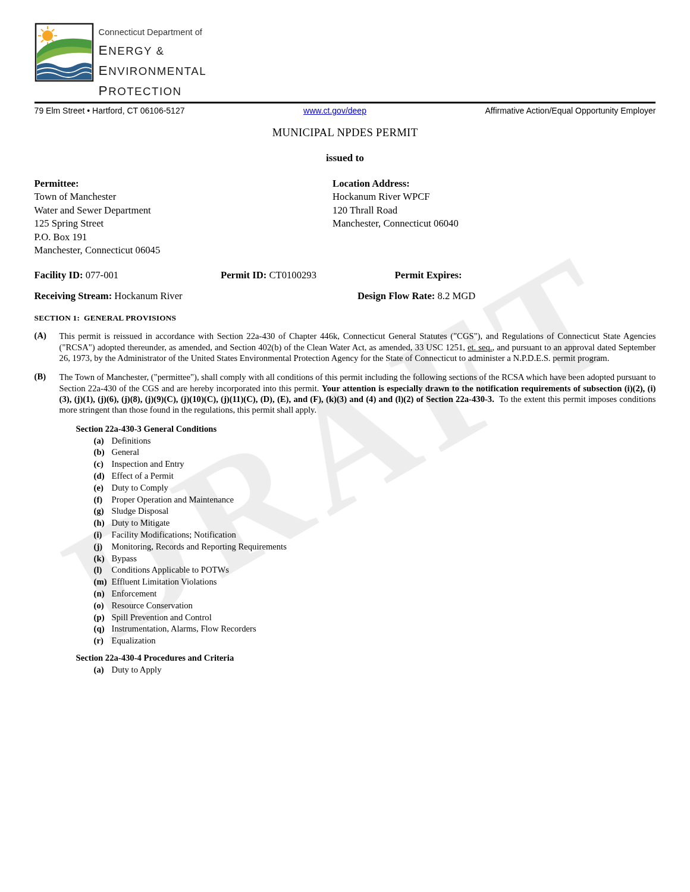DRAFT
Connecticut Department of
ENERGY &
ENVIRONMENTAL
PROTECTION
79 Elm Street • Hartford, CT 06106-5127 www.ct.gov/deep Affirmative Action/Equal Opportunity Employer
MUNICIPAL NPDES PERMIT
issued to
| Permittee: Town of Manchester Water and Sewer Department 125 Spring Street P.O. Box 191 Manchester, Connecticut 06045 | Location Address: Hockanum River WPCF 120 Thrall Road Manchester, Connecticut 06040 |
Facility ID: 077-001
Permit ID: CT0100293
Permit Expires:
Receiving Stream: Hockanum River
Design Flow Rate: 8.2 MGD
SECTION 1: GENERAL PROVISIONS
(A)
This permit is reissued in accordance with Section 22a-430 of Chapter 446k, Connecticut General Statutes ("CGS"), and Regulations of Connecticut State Agencies ("RCSA") adopted thereunder, as amended, and Section 402(b) of the Clean Water Act, as amended, 33 USC 1251, et. seq., and pursuant to an approval dated September 26, 1973, by the Administrator of the United States Environmental Protection Agency for the State of Connecticut to administer a N.P.D.E.S. permit program.
(B)
The Town of Manchester, ("permittee"), shall comply with all conditions of this permit including the following sections of the RCSA which have been adopted pursuant to Section 22a-430 of the CGS and are hereby incorporated into this permit. Your attention is especially drawn to the notification requirements of subsection (i)(2), (i)(3), (j)(1), (j)(6), (j)(8), (j)(9)(C), (j)(10)(C), (j)(11)(C), (D), (E), and (F), (k)(3) and (4) and (l)(2) of Section 22a-430-3. To the extent this permit imposes conditions more stringent than those found in the regulations, this permit shall apply.
Section 22a-430-3 General Conditions
(a)
Definitions
(b)
General
(c)
Inspection and Entry
(d)
Effect of a Permit
(e)
Duty to Comply
(f)
Proper Operation and Maintenance
(g)
Sludge Disposal
(h)
Duty to Mitigate
(i)
Facility Modifications; Notification
(j)
Monitoring, Records and Reporting Requirements
(k)
Bypass
(l)
Conditions Applicable to POTWs
(m)
Effluent Limitation Violations
(n)
Enforcement
(o)
Resource Conservation
(p)
Spill Prevention and Control
(q)
Instrumentation, Alarms, Flow Recorders
(r)
Equalization
Section 22a-430-4 Procedures and Criteria
(a)
Duty to Apply